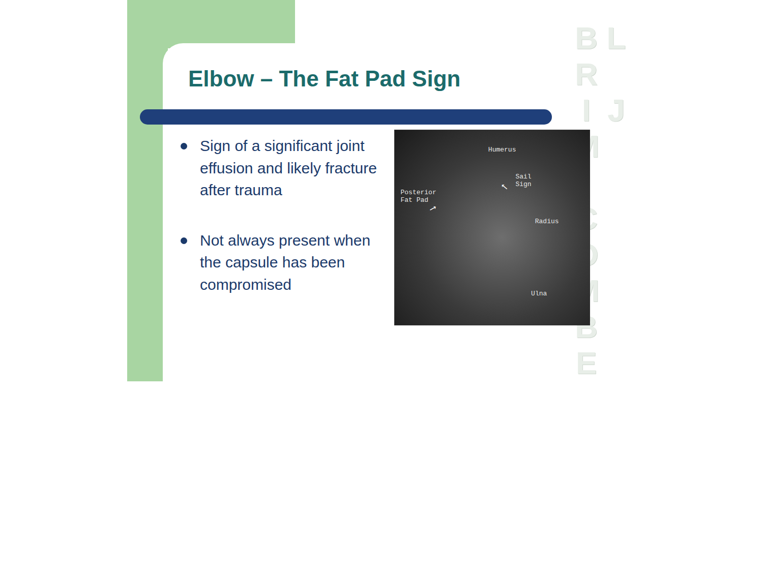L J BRIMICOMBE
Elbow – The Fat Pad Sign
Sign of a significant joint effusion and likely fracture after trauma
Not always present when the capsule has been compromised
Humerus Sail
Sign Posterior
Fat Pad Radius Ulna ⟶ ⟵